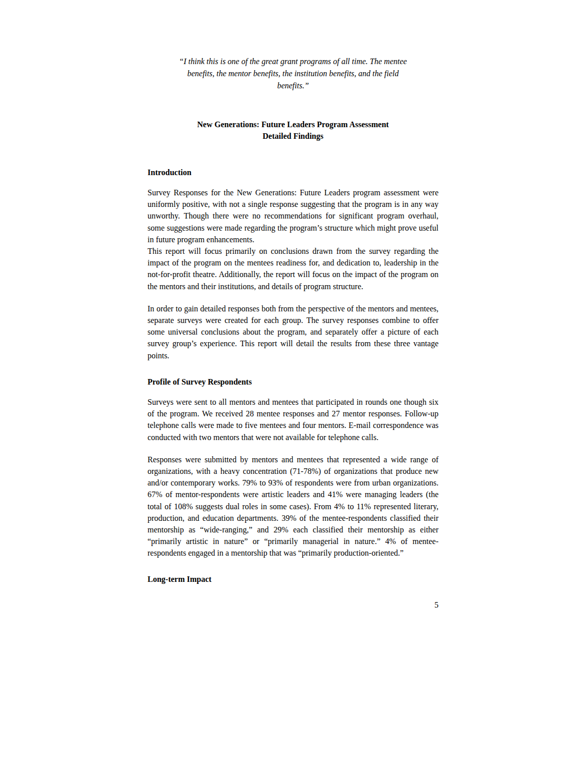“I think this is one of the great grant programs of all time. The mentee benefits, the mentor benefits, the institution benefits, and the field benefits.”
New Generations: Future Leaders Program Assessment Detailed Findings
Introduction
Survey Responses for the New Generations: Future Leaders program assessment were uniformly positive, with not a single response suggesting that the program is in any way unworthy. Though there were no recommendations for significant program overhaul, some suggestions were made regarding the program’s structure which might prove useful in future program enhancements.
This report will focus primarily on conclusions drawn from the survey regarding the impact of the program on the mentees readiness for, and dedication to, leadership in the not-for-profit theatre. Additionally, the report will focus on the impact of the program on the mentors and their institutions, and details of program structure.
In order to gain detailed responses both from the perspective of the mentors and mentees, separate surveys were created for each group. The survey responses combine to offer some universal conclusions about the program, and separately offer a picture of each survey group’s experience. This report will detail the results from these three vantage points.
Profile of Survey Respondents
Surveys were sent to all mentors and mentees that participated in rounds one though six of the program. We received 28 mentee responses and 27 mentor responses. Follow-up telephone calls were made to five mentees and four mentors. E-mail correspondence was conducted with two mentors that were not available for telephone calls.
Responses were submitted by mentors and mentees that represented a wide range of organizations, with a heavy concentration (71-78%) of organizations that produce new and/or contemporary works. 79% to 93% of respondents were from urban organizations. 67% of mentor-respondents were artistic leaders and 41% were managing leaders (the total of 108% suggests dual roles in some cases). From 4% to 11% represented literary, production, and education departments. 39% of the mentee-respondents classified their mentorship as “wide-ranging,” and 29% each classified their mentorship as either “primarily artistic in nature” or “primarily managerial in nature.” 4% of mentee-respondents engaged in a mentorship that was “primarily production-oriented.”
Long-term Impact
5